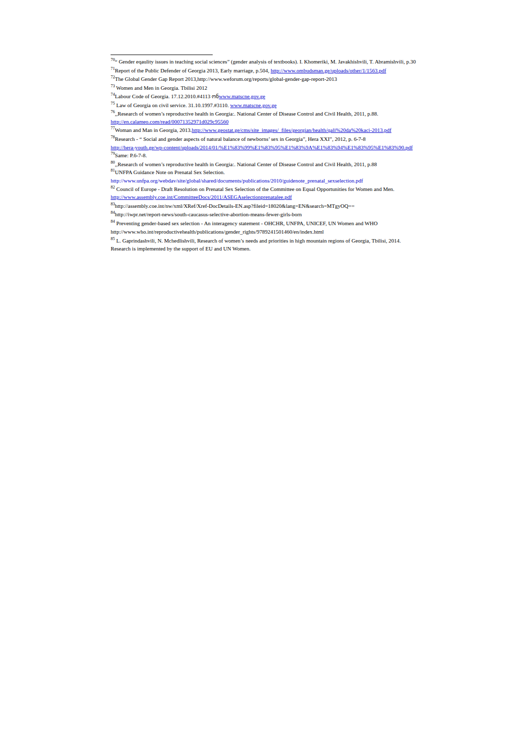70“ Gender eqaulity issues in teaching social sciences” (gender analysis of textbooks). I. Khomeriki, M. Javakhishvili, T. Abramishvili, p.30
71Report of the Public Defender of Georgia 2013, Early marriage, p.504, http://www.ombudsman.ge/uploads/other/1/1563.pdf
72The Global Gender Gap Report 2013,http://www.weforum.org/reports/global-gender-gap-report-2013
73 Women and Men in Georgia. Tbilisi 2012
74Labour Code of Georgia. 17.12.2010.#4113 ონ www.matscne.gov.ge
75 Law of Georgia on civil service. 31.10.1997.#3110. www.matscne.gov.ge
76,,Research of women’s reproductive health in Georgia:. National Center of Disease Control and Civil Health, 2011, p.88.
http://en.calameo.com/read/00071352971d029c95560
77Woman and Man in Georgia, 2013.http://www.geostat.ge/cms/site_images/_files/georgian/health/qali%20da%20kaci-2013.pdf
78Research - “ Social and gender aspects of natural balance of newborns’ sex in Georgia”, Hera XXI”, 2012, p. 6-7-8
http://hera-youth.ge/wp-content/uploads/2014/01/%E1%83%99%E1%83%95%E1%83%9A%E1%83%94%E1%83%95%E1%83%90.pdf
79Same: P.6-7-8.
80,,Research of women’s reproductive health in Georgia:. National Center of Disease Control and Civil Health, 2011, p.88
81UNFPA Guidance Note on Prenatal Sex Selection.
http://www.unfpa.org/webdav/site/global/shared/documents/publications/2010/guidenote_prenatal_sexselection.pdf
82 Council of Europe - Draft Resolution on Prenatal Sex Selection of the Committee on Equal Opportunities for Women and Men.
http://www.assembly.coe.int/CommitteeDocs/2011/ASEGAselectionprenatalee.pdf
83http://assembly.coe.int/nw/xml/XRef/Xref-DocDetails-EN.asp?fileid=18020&lang=EN&search=MTgyOQ==
84http://iwpr.net/report-news/south-caucasus-selective-abortion-means-fewer-girls-born
84 Preventing gender‑based sex selection - An interagency statement - OHCHR, UNFPA, UNICEF, UN Women and WHO
http://www.who.int/reproductivehealth/publications/gender_rights/9789241501460/en/index.html
85 L. Gaprindashvili, N. Mchedlishvili, Research of women’s needs and priorities in high mountain regions of Georgia, Tbilisi, 2014.
Research is implemented by the support of EU and UN Women.